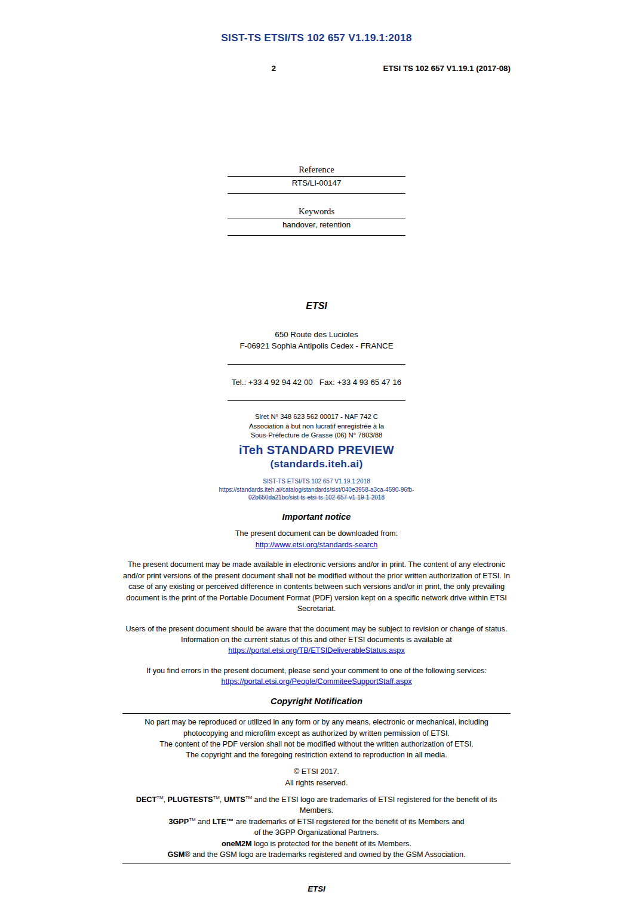SIST-TS ETSI/TS 102 657 V1.19.1:2018
2 ETSI TS 102 657 V1.19.1 (2017-08)
Reference
RTS/LI-00147
Keywords
handover, retention
ETSI
650 Route des Lucioles
F-06921 Sophia Antipolis Cedex - FRANCE
Tel.: +33 4 92 94 42 00 Fax: +33 4 93 65 47 16
Siret N° 348 623 562 00017 - NAF 742 C
Association à but non lucratif enregistrée à la
Sous-Préfecture de Grasse (06) N° 7803/88
iTeh STANDARD PREVIEW
(standards.iteh.ai)
SIST-TS ETSI/TS 102 657 V1.19.1:2018
https://standards.iteh.ai/catalog/standards/sist/040e3958-a3ca-4590-96fb-
02b650da21bc/sist-ts-etsi-ts-102-657-v1-19-1-2018
Important notice
The present document can be downloaded from:
http://www.etsi.org/standards-search
The present document may be made available in electronic versions and/or in print. The content of any electronic and/or print versions of the present document shall not be modified without the prior written authorization of ETSI. In case of any existing or perceived difference in contents between such versions and/or in print, the only prevailing document is the print of the Portable Document Format (PDF) version kept on a specific network drive within ETSI Secretariat.
Users of the present document should be aware that the document may be subject to revision or change of status. Information on the current status of this and other ETSI documents is available at
https://portal.etsi.org/TB/ETSIDeliverableStatus.aspx
If you find errors in the present document, please send your comment to one of the following services:
https://portal.etsi.org/People/CommiteeSupportStaff.aspx
Copyright Notification
No part may be reproduced or utilized in any form or by any means, electronic or mechanical, including photocopying and microfilm except as authorized by written permission of ETSI.
The content of the PDF version shall not be modified without the written authorization of ETSI.
The copyright and the foregoing restriction extend to reproduction in all media.
© ETSI 2017.
All rights reserved.
DECT TM, PLUGTESTS TM, UMTS TM and the ETSI logo are trademarks of ETSI registered for the benefit of its Members.
3GPP TM and LTE™ are trademarks of ETSI registered for the benefit of its Members and
of the 3GPP Organizational Partners.
oneM2M logo is protected for the benefit of its Members.
GSM® and the GSM logo are trademarks registered and owned by the GSM Association.
ETSI